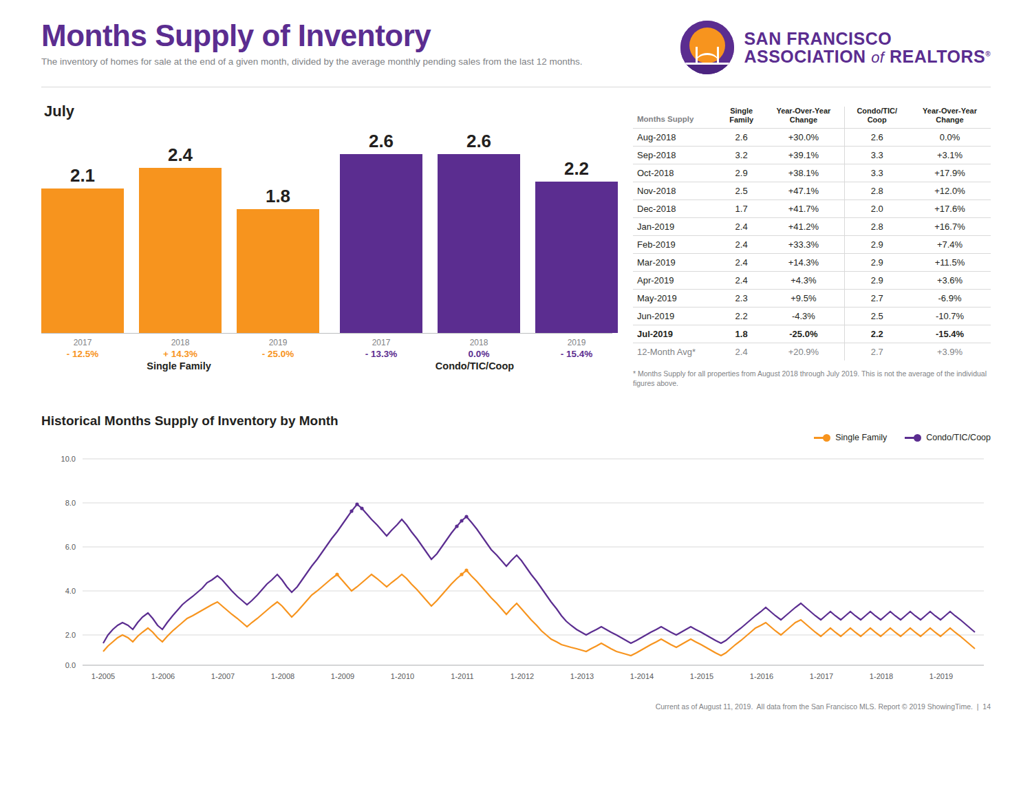Months Supply of Inventory
The inventory of homes for sale at the end of a given month, divided by the average monthly pending sales from the last 12 months.
SAN FRANCISCO ASSOCIATION of REALTORS®
July
2.1
2.4
1.8
2.6
2.6
2.2
2017- 12.5%
2018+ 14.3%
2019- 25.0%
2017- 13.3%
20180.0%
2019- 15.4%
Single Family
Condo/TIC/Coop
| Months Supply | Single Family | Year-Over-Year Change | Condo/TIC/ Coop | Year-Over-Year Change |
| --- | --- | --- | --- | --- |
| Aug-2018 | 2.6 | +30.0% | 2.6 | 0.0% |
| Sep-2018 | 3.2 | +39.1% | 3.3 | +3.1% |
| Oct-2018 | 2.9 | +38.1% | 3.3 | +17.9% |
| Nov-2018 | 2.5 | +47.1% | 2.8 | +12.0% |
| Dec-2018 | 1.7 | +41.7% | 2.0 | +17.6% |
| Jan-2019 | 2.4 | +41.2% | 2.8 | +16.7% |
| Feb-2019 | 2.4 | +33.3% | 2.9 | +7.4% |
| Mar-2019 | 2.4 | +14.3% | 2.9 | +11.5% |
| Apr-2019 | 2.4 | +4.3% | 2.9 | +3.6% |
| May-2019 | 2.3 | +9.5% | 2.7 | -6.9% |
| Jun-2019 | 2.2 | -4.3% | 2.5 | -10.7% |
| Jul-2019 | 1.8 | -25.0% | 2.2 | -15.4% |
| 12-Month Avg* | 2.4 | +20.9% | 2.7 | +3.9% |
* Months Supply for all properties from August 2018 through July 2019. This is not the average of the individual figures above.
Historical Months Supply of Inventory by Month
Single Family Condo/TIC/Coop
10.0 8.0 6.0 4.0 2.0 0.0 1-2005 1-2006 1-2007 1-2008 1-2009 1-2010 1-2011 1-2012 1-2013 1-2014 1-2015 1-2016 1-2017 1-2018 1-2019
Current as of August 11, 2019. All data from the San Francisco MLS. Report © 2019 ShowingTime. | 14